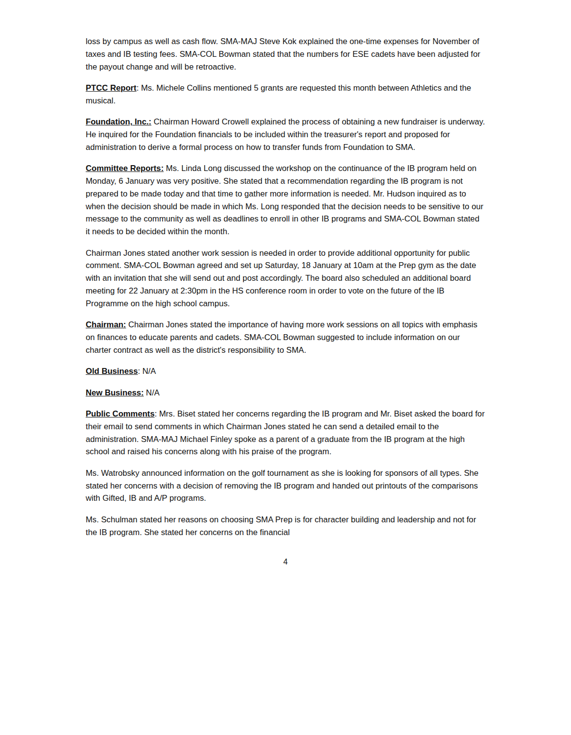loss by campus as well as cash flow. SMA-MAJ Steve Kok explained the one-time expenses for November of taxes and IB testing fees. SMA-COL Bowman stated that the numbers for ESE cadets have been adjusted for the payout change and will be retroactive.
PTCC Report: Ms. Michele Collins mentioned 5 grants are requested this month between Athletics and the musical.
Foundation, Inc.: Chairman Howard Crowell explained the process of obtaining a new fundraiser is underway. He inquired for the Foundation financials to be included within the treasurer's report and proposed for administration to derive a formal process on how to transfer funds from Foundation to SMA.
Committee Reports: Ms. Linda Long discussed the workshop on the continuance of the IB program held on Monday, 6 January was very positive. She stated that a recommendation regarding the IB program is not prepared to be made today and that time to gather more information is needed. Mr. Hudson inquired as to when the decision should be made in which Ms. Long responded that the decision needs to be sensitive to our message to the community as well as deadlines to enroll in other IB programs and SMA-COL Bowman stated it needs to be decided within the month.
Chairman Jones stated another work session is needed in order to provide additional opportunity for public comment. SMA-COL Bowman agreed and set up Saturday, 18 January at 10am at the Prep gym as the date with an invitation that she will send out and post accordingly. The board also scheduled an additional board meeting for 22 January at 2:30pm in the HS conference room in order to vote on the future of the IB Programme on the high school campus.
Chairman: Chairman Jones stated the importance of having more work sessions on all topics with emphasis on finances to educate parents and cadets. SMA-COL Bowman suggested to include information on our charter contract as well as the district's responsibility to SMA.
Old Business: N/A
New Business: N/A
Public Comments: Mrs. Biset stated her concerns regarding the IB program and Mr. Biset asked the board for their email to send comments in which Chairman Jones stated he can send a detailed email to the administration. SMA-MAJ Michael Finley spoke as a parent of a graduate from the IB program at the high school and raised his concerns along with his praise of the program.
Ms. Watrobsky announced information on the golf tournament as she is looking for sponsors of all types. She stated her concerns with a decision of removing the IB program and handed out printouts of the comparisons with Gifted, IB and A/P programs.
Ms. Schulman stated her reasons on choosing SMA Prep is for character building and leadership and not for the IB program. She stated her concerns on the financial
4